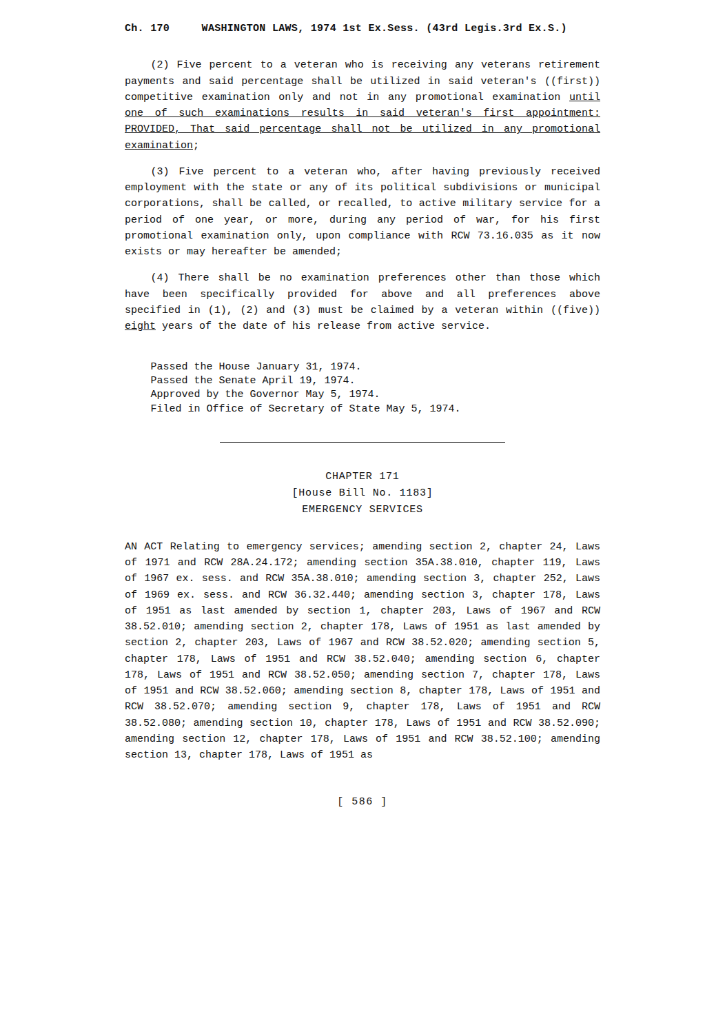Ch. 170 WASHINGTON LAWS, 1974 1st Ex.Sess. (43rd Legis.3rd Ex.S.)
(2) Five percent to a veteran who is receiving any veterans retirement payments and said percentage shall be utilized in said veteran's ((first)) competitive examination only and not in any promotional examination until one of such examinations results in said veteran's first appointment: PROVIDED, That said percentage shall not be utilized in any promotional examination;
(3) Five percent to a veteran who, after having previously received employment with the state or any of its political subdivisions or municipal corporations, shall be called, or recalled, to active military service for a period of one year, or more, during any period of war, for his first promotional examination only, upon compliance with RCW 73.16.035 as it now exists or may hereafter be amended;
(4) There shall be no examination preferences other than those which have been specifically provided for above and all preferences above specified in (1), (2) and (3) must be claimed by a veteran within ((five)) eight years of the date of his release from active service.
Passed the House January 31, 1974.
Passed the Senate April 19, 1974.
Approved by the Governor May 5, 1974.
Filed in Office of Secretary of State May 5, 1974.
CHAPTER 171
[House Bill No. 1183]
EMERGENCY SERVICES
AN ACT Relating to emergency services; amending section 2, chapter 24, Laws of 1971 and RCW 28A.24.172; amending section 35A.38.010, chapter 119, Laws of 1967 ex. sess. and RCW 35A.38.010; amending section 3, chapter 252, Laws of 1969 ex. sess. and RCW 36.32.440; amending section 3, chapter 178, Laws of 1951 as last amended by section 1, chapter 203, Laws of 1967 and RCW 38.52.010; amending section 2, chapter 178, Laws of 1951 as last amended by section 2, chapter 203, Laws of 1967 and RCW 38.52.020; amending section 5, chapter 178, Laws of 1951 and RCW 38.52.040; amending section 6, chapter 178, Laws of 1951 and RCW 38.52.050; amending section 7, chapter 178, Laws of 1951 and RCW 38.52.060; amending section 8, chapter 178, Laws of 1951 and RCW 38.52.070; amending section 9, chapter 178, Laws of 1951 and RCW 38.52.080; amending section 10, chapter 178, Laws of 1951 and RCW 38.52.090; amending section 12, chapter 178, Laws of 1951 and RCW 38.52.100; amending section 13, chapter 178, Laws of 1951 as
[ 586 ]